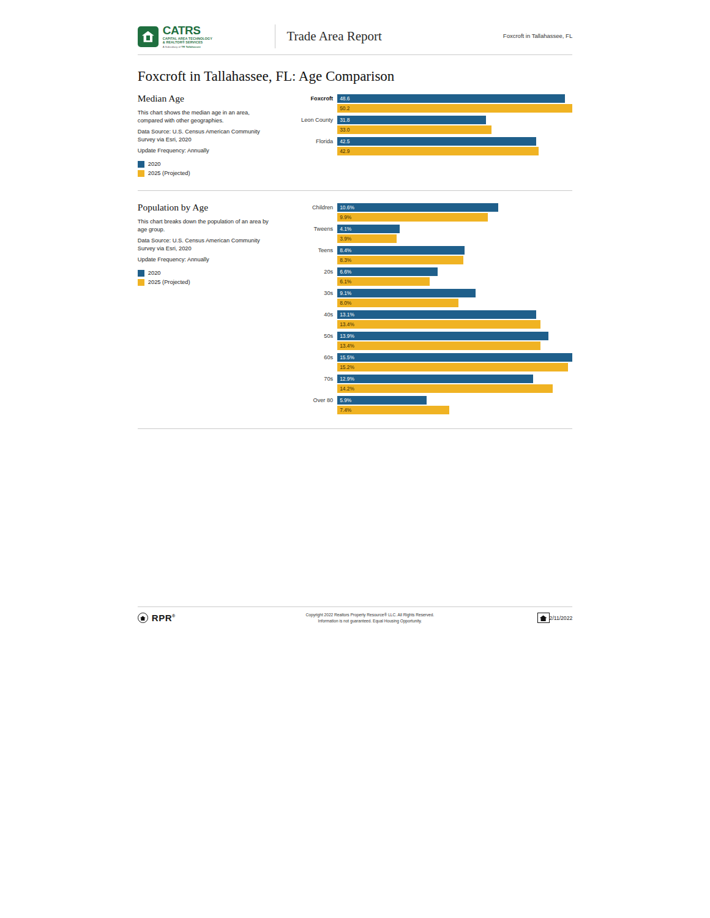CATRS CAPITAL AREA TECHNOLOGY
& REALTOR® SERVICES A Subsidiary of TR Tallahassee
Trade Area Report
Foxcroft in Tallahassee, FL
Foxcroft in Tallahassee, FL: Age Comparison
Median Age
This chart shows the median age in an area, compared with other geographies.
Data Source: U.S. Census American Community Survey via Esri, 2020
Update Frequency: Annually
2020
2025 (Projected)
Foxcroft
48.6
50.2
Leon County
31.8
33.0
Florida
42.5
42.9
Population by Age
This chart breaks down the population of an area by age group.
Data Source: U.S. Census American Community Survey via Esri, 2020
Update Frequency: Annually
2020
2025 (Projected)
Children
10.6%
9.9%
Tweens
4.1%
3.9%
Teens
8.4%
8.3%
20s
6.6%
6.1%
30s
9.1%
8.0%
40s
13.1%
13.4%
50s
13.9%
13.4%
60s
15.5%
15.2%
70s
12.9%
14.2%
Over 80
5.9%
7.4%
RPR®
Copyright 2022 Realtors Property Resource® LLC. All Rights Reserved.
Information is not guaranteed. Equal Housing Opportunity.
2/11/2022